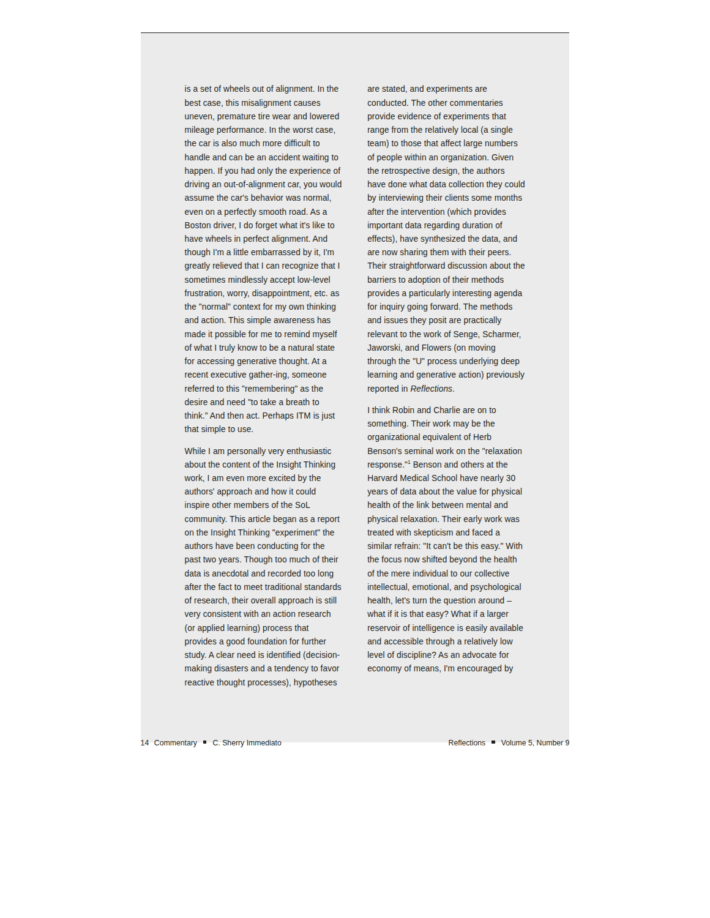is a set of wheels out of alignment. In the best case, this misalignment causes uneven, premature tire wear and lowered mileage performance. In the worst case, the car is also much more difficult to handle and can be an accident waiting to happen. If you had only the experience of driving an out-of-alignment car, you would assume the car's behavior was normal, even on a perfectly smooth road. As a Boston driver, I do forget what it's like to have wheels in perfect alignment. And though I'm a little embarrassed by it, I'm greatly relieved that I can recognize that I sometimes mindlessly accept low-level frustration, worry, disappointment, etc. as the "normal" context for my own thinking and action. This simple awareness has made it possible for me to remind myself of what I truly know to be a natural state for accessing generative thought. At a recent executive gather-ing, someone referred to this "remembering" as the desire and need "to take a breath to think." And then act. Perhaps ITM is just that simple to use.
While I am personally very enthusiastic about the content of the Insight Thinking work, I am even more excited by the authors' approach and how it could inspire other members of the SoL community. This article began as a report on the Insight Thinking "experiment" the authors have been conducting for the past two years. Though too much of their data is anecdotal and recorded too long after the fact to meet traditional standards of research, their overall approach is still very consistent with an action research (or applied learning) process that provides a good foundation for further study. A clear need is identified (decision-making disasters and a tendency to favor reactive thought processes), hypotheses
are stated, and experiments are conducted. The other commentaries provide evidence of experiments that range from the relatively local (a single team) to those that affect large numbers of people within an organization. Given the retrospective design, the authors have done what data collection they could by interviewing their clients some months after the intervention (which provides important data regarding duration of effects), have synthesized the data, and are now sharing them with their peers. Their straightforward discussion about the barriers to adoption of their methods provides a particularly interesting agenda for inquiry going forward. The methods and issues they posit are practically relevant to the work of Senge, Scharmer, Jaworski, and Flowers (on moving through the "U" process underlying deep learning and generative action) previously reported in Reflections.
I think Robin and Charlie are on to something. Their work may be the organizational equivalent of Herb Benson's seminal work on the "relaxation response."1 Benson and others at the Harvard Medical School have nearly 30 years of data about the value for physical health of the link between mental and physical relaxation. Their early work was treated with skepticism and faced a similar refrain: "It can't be this easy." With the focus now shifted beyond the health of the mere individual to our collective intellectual, emotional, and psychological health, let's turn the question around – what if it is that easy? What if a larger reservoir of intelligence is easily available and accessible through a relatively low level of discipline? As an advocate for economy of means, I'm encouraged by
14 Commentary C. Sherry Immediato
Reflections Volume 5, Number 9